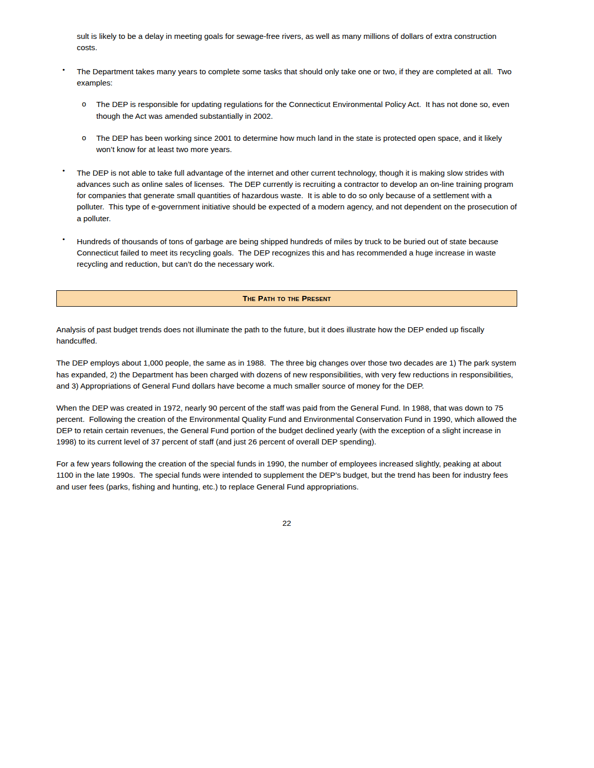sult is likely to be a delay in meeting goals for sewage-free rivers, as well as many millions of dollars of extra construction costs.
The Department takes many years to complete some tasks that should only take one or two, if they are completed at all. Two examples:
The DEP is responsible for updating regulations for the Connecticut Environmental Policy Act. It has not done so, even though the Act was amended substantially in 2002.
The DEP has been working since 2001 to determine how much land in the state is protected open space, and it likely won’t know for at least two more years.
The DEP is not able to take full advantage of the internet and other current technology, though it is making slow strides with advances such as online sales of licenses. The DEP currently is recruiting a contractor to develop an on-line training program for companies that generate small quantities of hazardous waste. It is able to do so only because of a settlement with a polluter. This type of e-government initiative should be expected of a modern agency, and not dependent on the prosecution of a polluter.
Hundreds of thousands of tons of garbage are being shipped hundreds of miles by truck to be buried out of state because Connecticut failed to meet its recycling goals. The DEP recognizes this and has recommended a huge increase in waste recycling and reduction, but can’t do the necessary work.
The Path to the Present
Analysis of past budget trends does not illuminate the path to the future, but it does illustrate how the DEP ended up fiscally handcuffed.
The DEP employs about 1,000 people, the same as in 1988. The three big changes over those two decades are 1) The park system has expanded, 2) the Department has been charged with dozens of new responsibilities, with very few reductions in responsibilities, and 3) Appropriations of General Fund dollars have become a much smaller source of money for the DEP.
When the DEP was created in 1972, nearly 90 percent of the staff was paid from the General Fund. In 1988, that was down to 75 percent. Following the creation of the Environmental Quality Fund and Environmental Conservation Fund in 1990, which allowed the DEP to retain certain revenues, the General Fund portion of the budget declined yearly (with the exception of a slight increase in 1998) to its current level of 37 percent of staff (and just 26 percent of overall DEP spending).
For a few years following the creation of the special funds in 1990, the number of employees increased slightly, peaking at about 1100 in the late 1990s. The special funds were intended to supplement the DEP’s budget, but the trend has been for industry fees and user fees (parks, fishing and hunting, etc.) to replace General Fund appropriations.
22